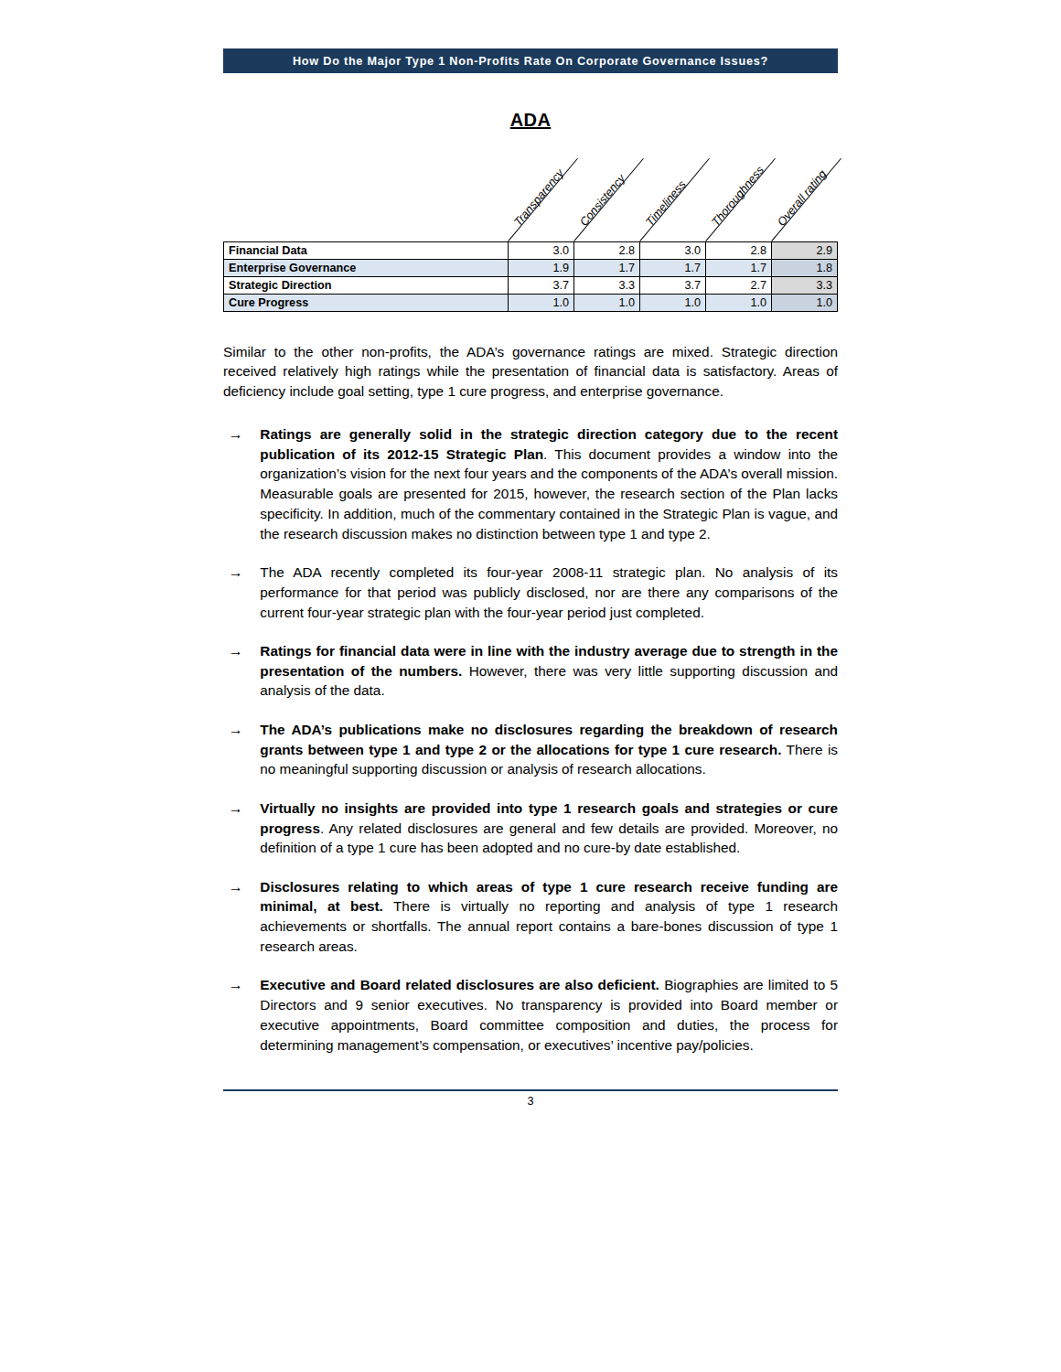How Do the Major Type 1 Non-Profits Rate On Corporate Governance Issues?
ADA
Transparency
Consistency
Timeliness
Thoroughness
Overall rating
| Financial Data | 3.0 | 2.8 | 3.0 | 2.8 | 2.9 |
| Enterprise Governance | 1.9 | 1.7 | 1.7 | 1.7 | 1.8 |
| Strategic Direction | 3.7 | 3.3 | 3.7 | 2.7 | 3.3 |
| Cure Progress | 1.0 | 1.0 | 1.0 | 1.0 | 1.0 |
Similar to the other non-profits, the ADA’s governance ratings are mixed. Strategic direction received relatively high ratings while the presentation of financial data is satisfactory. Areas of deficiency include goal setting, type 1 cure progress, and enterprise governance.
Ratings are generally solid in the strategic direction category due to the recent publication of its 2012-15 Strategic Plan. This document provides a window into the organization’s vision for the next four years and the components of the ADA’s overall mission. Measurable goals are presented for 2015, however, the research section of the Plan lacks specificity. In addition, much of the commentary contained in the Strategic Plan is vague, and the research discussion makes no distinction between type 1 and type 2.
The ADA recently completed its four-year 2008-11 strategic plan. No analysis of its performance for that period was publicly disclosed, nor are there any comparisons of the current four-year strategic plan with the four-year period just completed.
Ratings for financial data were in line with the industry average due to strength in the presentation of the numbers. However, there was very little supporting discussion and analysis of the data.
The ADA’s publications make no disclosures regarding the breakdown of research grants between type 1 and type 2 or the allocations for type 1 cure research. There is no meaningful supporting discussion or analysis of research allocations.
Virtually no insights are provided into type 1 research goals and strategies or cure progress. Any related disclosures are general and few details are provided. Moreover, no definition of a type 1 cure has been adopted and no cure-by date established.
Disclosures relating to which areas of type 1 cure research receive funding are minimal, at best. There is virtually no reporting and analysis of type 1 research achievements or shortfalls. The annual report contains a bare-bones discussion of type 1 research areas.
Executive and Board related disclosures are also deficient. Biographies are limited to 5 Directors and 9 senior executives. No transparency is provided into Board member or executive appointments, Board committee composition and duties, the process for determining management’s compensation, or executives’ incentive pay/policies.
3